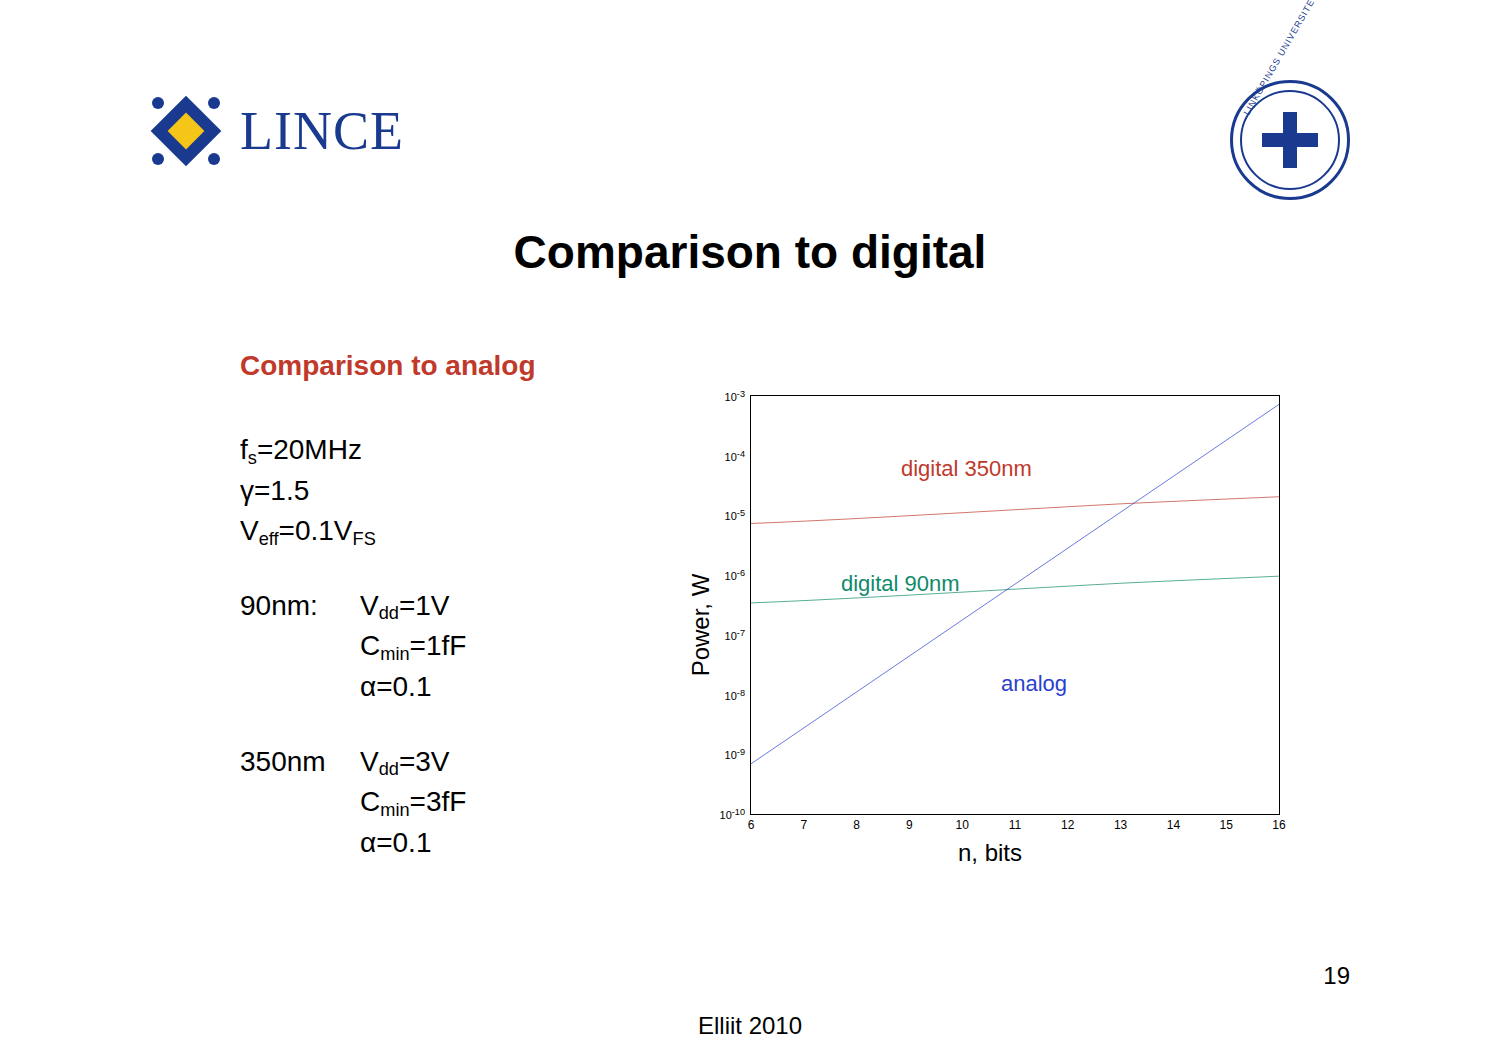LINCE
LINKÖPINGS UNIVERSITET
Comparison to digital
Comparison to analog
fs=20MHz
γ=1.5
Veff=0.1VFS
90nm: Vdd=1V
Cmin=1fF
α=0.1
350nm Vdd=3V
Cmin=3fF
α=0.1
Power, W
10-3
10-4
10-5
10-6
10-7
10-8
10-9
10-10
6
7
8
9
10
11
12
13
14
15
16
digital 350nm
digital 90nm
analog
n, bits
19
Elliit 2010